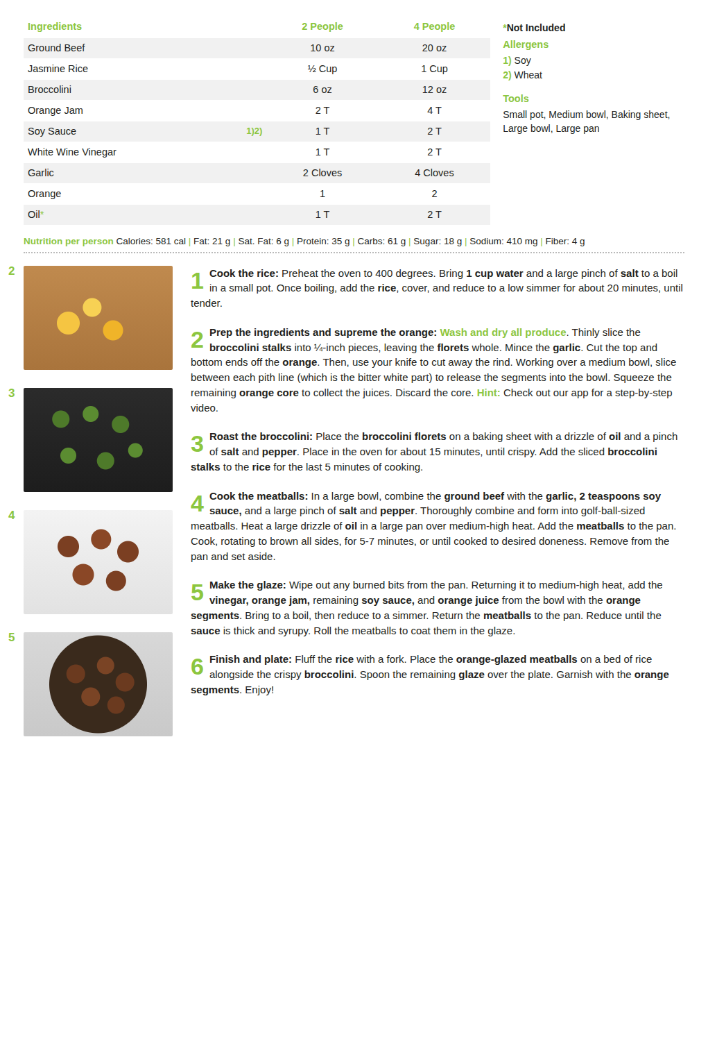| Ingredients | | 2 People | 4 People |
| --- | --- | --- | --- |
| Ground Beef | | 10 oz | 20 oz |
| Jasmine Rice | | ½ Cup | 1 Cup |
| Broccolini | | 6 oz | 12 oz |
| Orange Jam | | 2 T | 4 T |
| Soy Sauce | 1)2) | 1 T | 2 T |
| White Wine Vinegar | | 1 T | 2 T |
| Garlic | | 2 Cloves | 4 Cloves |
| Orange | | 1 | 2 |
| Oil * | | 1 T | 2 T |
*Not Included
Allergens
1) Soy
2) Wheat
Tools
Small pot, Medium bowl, Baking sheet, Large bowl, Large pan
Nutrition per person Calories: 581 cal | Fat: 21 g | Sat. Fat: 6 g | Protein: 35 g | Carbs: 61 g | Sugar: 18 g | Sodium: 410 mg | Fiber: 4 g
2
3
4
5
1
Cook the rice: Preheat the oven to 400 degrees. Bring 1 cup water and a large pinch of salt to a boil in a small pot. Once boiling, add the rice, cover, and reduce to a low simmer for about 20 minutes, until tender.
2
Prep the ingredients and supreme the orange: Wash and dry all produce. Thinly slice the broccolini stalks into ¼-inch pieces, leaving the florets whole. Mince the garlic. Cut the top and bottom ends off the orange. Then, use your knife to cut away the rind. Working over a medium bowl, slice between each pith line (which is the bitter white part) to release the segments into the bowl. Squeeze the remaining orange core to collect the juices. Discard the core. Hint: Check out our app for a step-by-step video.
3
Roast the broccolini: Place the broccolini florets on a baking sheet with a drizzle of oil and a pinch of salt and pepper. Place in the oven for about 15 minutes, until crispy. Add the sliced broccolini stalks to the rice for the last 5 minutes of cooking.
4
Cook the meatballs: In a large bowl, combine the ground beef with the garlic, 2 teaspoons soy sauce, and a large pinch of salt and pepper. Thoroughly combine and form into golf-ball-sized meatballs. Heat a large drizzle of oil in a large pan over medium-high heat. Add the meatballs to the pan. Cook, rotating to brown all sides, for 5-7 minutes, or until cooked to desired doneness. Remove from the pan and set aside.
5
Make the glaze: Wipe out any burned bits from the pan. Returning it to medium-high heat, add the vinegar, orange jam, remaining soy sauce, and orange juice from the bowl with the orange segments. Bring to a boil, then reduce to a simmer. Return the meatballs to the pan. Reduce until the sauce is thick and syrupy. Roll the meatballs to coat them in the glaze.
6
Finish and plate: Fluff the rice with a fork. Place the orange-glazed meatballs on a bed of rice alongside the crispy broccolini. Spoon the remaining glaze over the plate. Garnish with the orange segments. Enjoy!